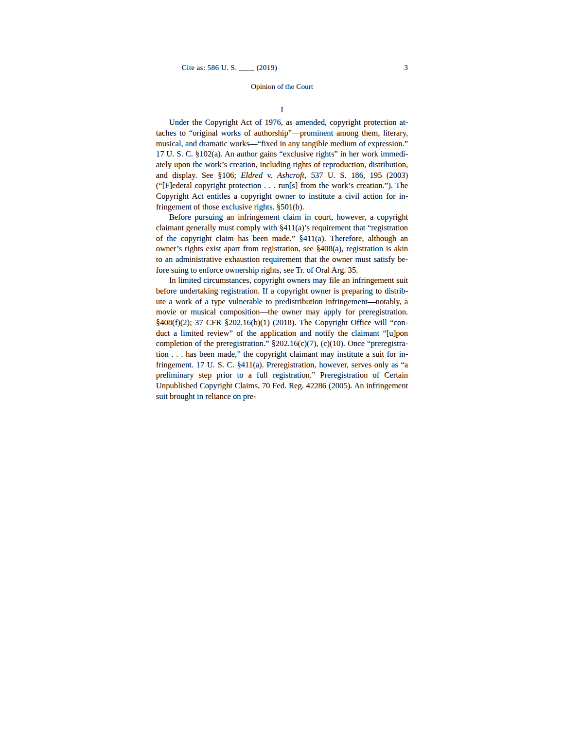Cite as: 586 U. S. ____ (2019) 3
Opinion of the Court
I
Under the Copyright Act of 1976, as amended, copyright protection attaches to “original works of authorship”—prominent among them, literary, musical, and dramatic works—“fixed in any tangible medium of expression.” 17 U. S. C. §102(a). An author gains “exclusive rights” in her work immediately upon the work’s creation, including rights of reproduction, distribution, and display. See §106; Eldred v. Ashcroft, 537 U. S. 186, 195 (2003) (“[F]ederal copyright protection . . . run[s] from the work’s creation.”). The Copyright Act entitles a copyright owner to institute a civil action for infringement of those exclusive rights. §501(b).
Before pursuing an infringement claim in court, however, a copyright claimant generally must comply with §411(a)’s requirement that “registration of the copyright claim has been made.” §411(a). Therefore, although an owner’s rights exist apart from registration, see §408(a), registration is akin to an administrative exhaustion requirement that the owner must satisfy before suing to enforce ownership rights, see Tr. of Oral Arg. 35.
In limited circumstances, copyright owners may file an infringement suit before undertaking registration. If a copyright owner is preparing to distribute a work of a type vulnerable to predistribution infringement—notably, a movie or musical composition—the owner may apply for preregistration. §408(f)(2); 37 CFR §202.16(b)(1) (2018). The Copyright Office will “conduct a limited review” of the application and notify the claimant “[u]pon completion of the preregistration.” §202.16(c)(7), (c)(10). Once “preregistration . . . has been made,” the copyright claimant may institute a suit for infringement. 17 U. S. C. §411(a). Preregistration, however, serves only as “a preliminary step prior to a full registration.” Preregistration of Certain Unpublished Copyright Claims, 70 Fed. Reg. 42286 (2005). An infringement suit brought in reliance on pre-